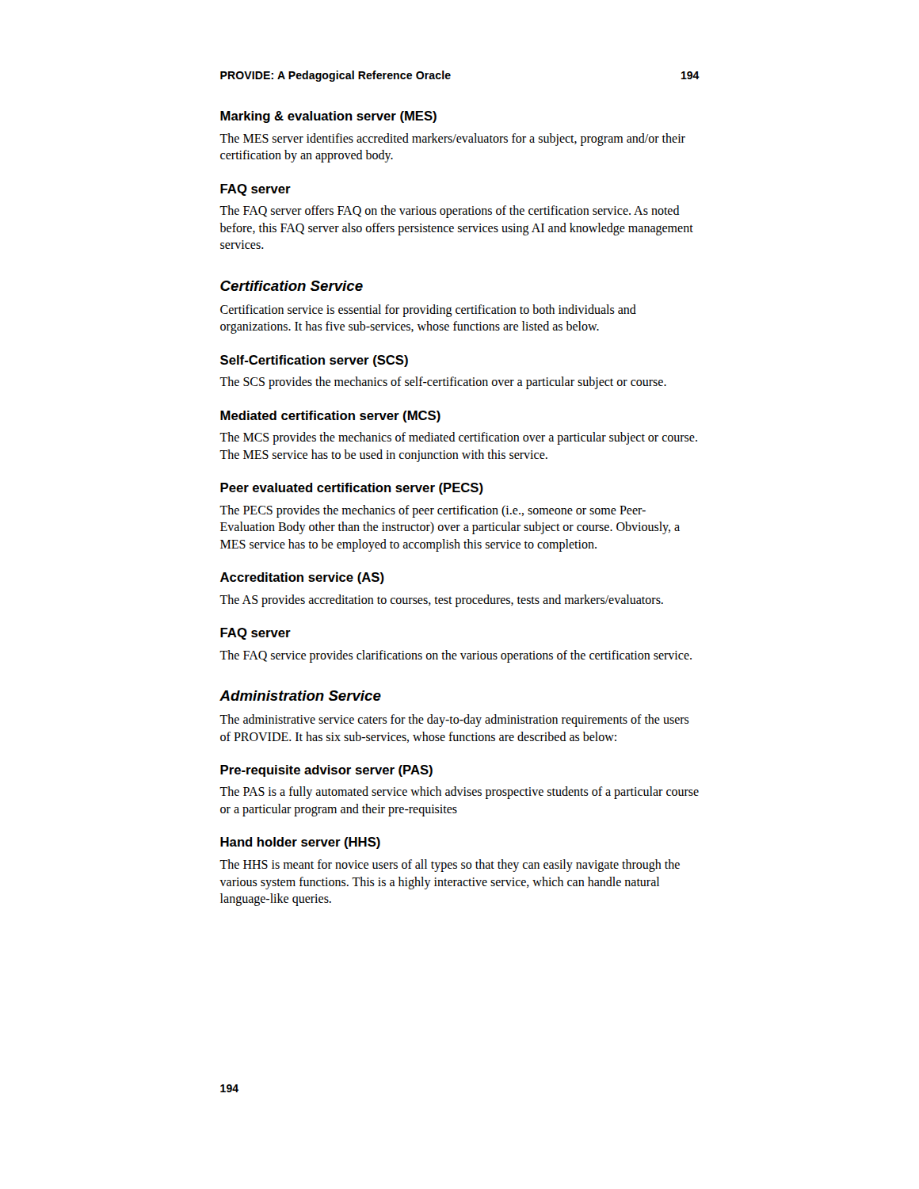PROVIDE: A Pedagogical Reference Oracle 194
Marking & evaluation server (MES)
The MES server identifies accredited markers/evaluators for a subject, program and/or their certification by an approved body.
FAQ server
The FAQ server offers FAQ on the various operations of the certification service. As noted before, this FAQ server also offers persistence services using AI and knowledge management services.
Certification Service
Certification service is essential for providing certification to both individuals and organizations. It has five sub-services, whose functions are listed as below.
Self-Certification server (SCS)
The SCS provides the mechanics of self-certification over a particular subject or course.
Mediated certification server (MCS)
The MCS provides the mechanics of mediated certification over a particular subject or course. The MES service has to be used in conjunction with this service.
Peer evaluated certification server (PECS)
The PECS provides the mechanics of peer certification (i.e., someone or some Peer-Evaluation Body other than the instructor) over a particular subject or course. Obviously, a MES service has to be employed to accomplish this service to completion.
Accreditation service (AS)
The AS provides accreditation to courses, test procedures, tests and markers/evaluators.
FAQ server
The FAQ service provides clarifications on the various operations of the certification service.
Administration Service
The administrative service caters for the day-to-day administration requirements of the users of PROVIDE. It has six sub-services, whose functions are described as below:
Pre-requisite advisor server (PAS)
The PAS is a fully automated service which advises prospective students of a particular course or a particular program and their pre-requisites
Hand holder server (HHS)
The HHS is meant for novice users of all types so that they can easily navigate through the various system functions. This is a highly interactive service, which can handle natural language-like queries.
194